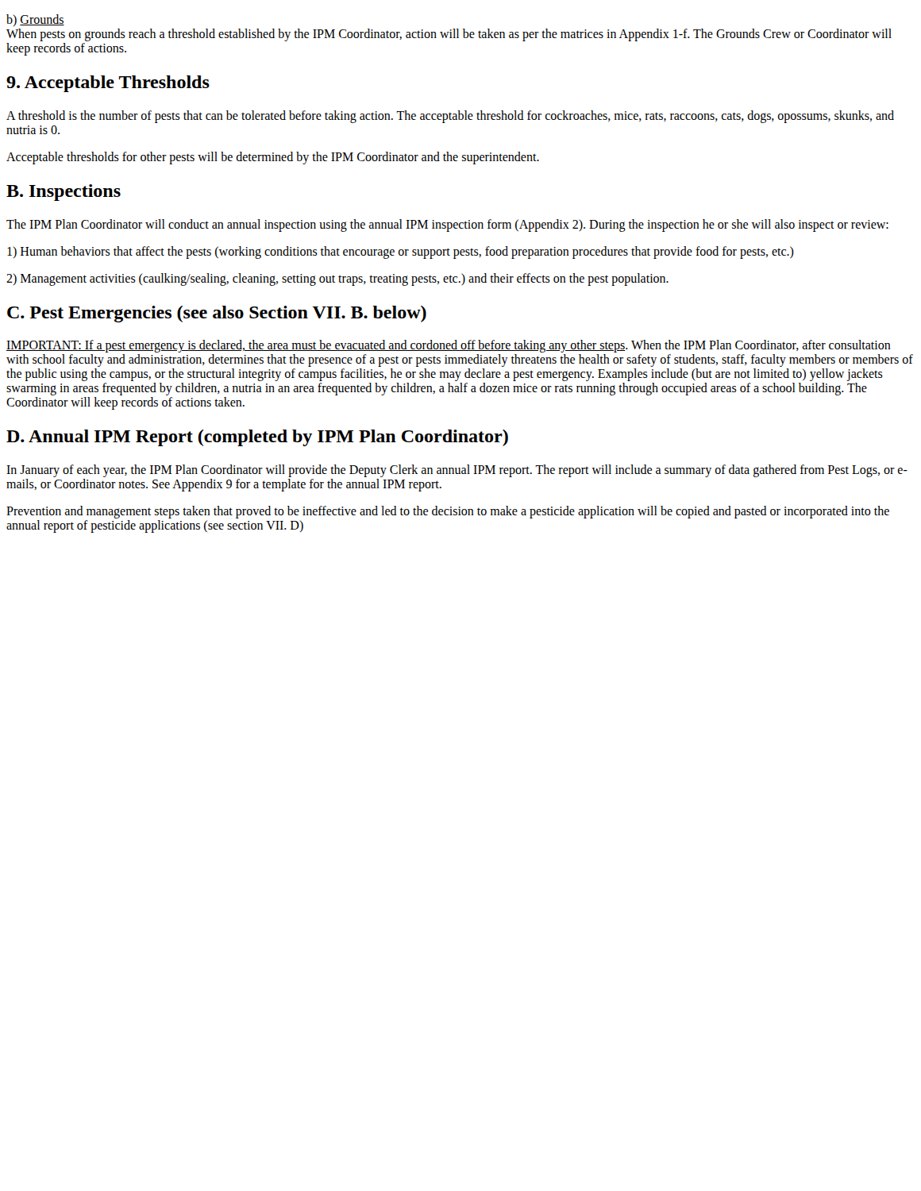b) Grounds
When pests on grounds reach a threshold established by the IPM Coordinator, action will be taken as per the matrices in Appendix 1-f. The Grounds Crew or Coordinator will keep records of actions.
9. Acceptable Thresholds
A threshold is the number of pests that can be tolerated before taking action. The acceptable threshold for cockroaches, mice, rats, raccoons, cats, dogs, opossums, skunks, and nutria is 0.
Acceptable thresholds for other pests will be determined by the IPM Coordinator and the superintendent.
B. Inspections
The IPM Plan Coordinator will conduct an annual inspection using the annual IPM inspection form (Appendix 2). During the inspection he or she will also inspect or review:
1) Human behaviors that affect the pests (working conditions that encourage or support pests, food preparation procedures that provide food for pests, etc.)
2) Management activities (caulking/sealing, cleaning, setting out traps, treating pests, etc.) and their effects on the pest population.
C. Pest Emergencies (see also Section VII. B. below)
IMPORTANT: If a pest emergency is declared, the area must be evacuated and cordoned off before taking any other steps. When the IPM Plan Coordinator, after consultation with school faculty and administration, determines that the presence of a pest or pests immediately threatens the health or safety of students, staff, faculty members or members of the public using the campus, or the structural integrity of campus facilities, he or she may declare a pest emergency. Examples include (but are not limited to) yellow jackets swarming in areas frequented by children, a nutria in an area frequented by children, a half a dozen mice or rats running through occupied areas of a school building. The Coordinator will keep records of actions taken.
D. Annual IPM Report (completed by IPM Plan Coordinator)
In January of each year, the IPM Plan Coordinator will provide the Deputy Clerk an annual IPM report. The report will include a summary of data gathered from Pest Logs, or e-mails, or Coordinator notes. See Appendix 9 for a template for the annual IPM report.
Prevention and management steps taken that proved to be ineffective and led to the decision to make a pesticide application will be copied and pasted or incorporated into the annual report of pesticide applications (see section VII. D)